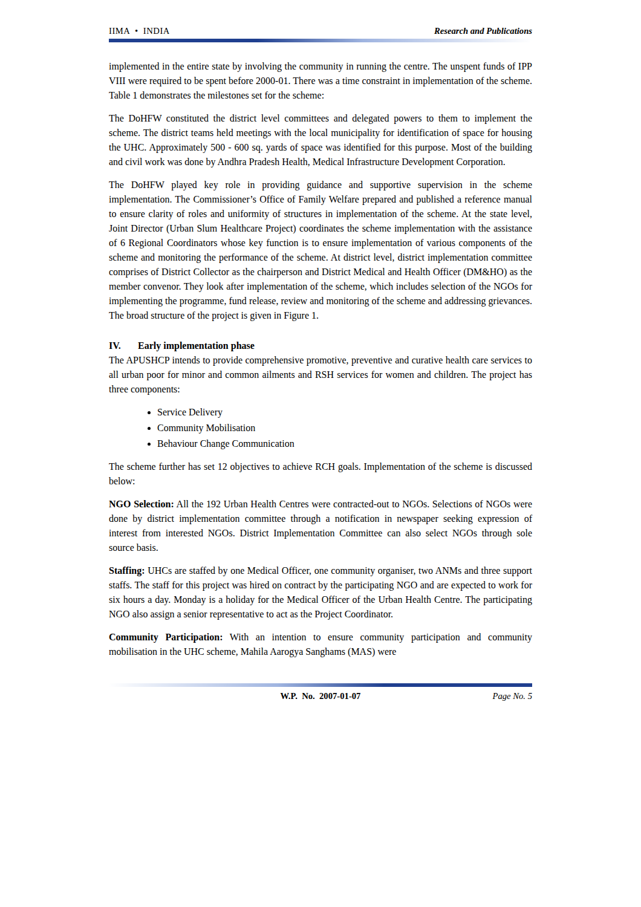IIMA • INDIA
Research and Publications
implemented in the entire state by involving the community in running the centre. The unspent funds of IPP VIII were required to be spent before 2000-01. There was a time constraint in implementation of the scheme. Table 1 demonstrates the milestones set for the scheme:
The DoHFW constituted the district level committees and delegated powers to them to implement the scheme. The district teams held meetings with the local municipality for identification of space for housing the UHC. Approximately 500 - 600 sq. yards of space was identified for this purpose. Most of the building and civil work was done by Andhra Pradesh Health, Medical Infrastructure Development Corporation.
The DoHFW played key role in providing guidance and supportive supervision in the scheme implementation. The Commissioner’s Office of Family Welfare prepared and published a reference manual to ensure clarity of roles and uniformity of structures in implementation of the scheme. At the state level, Joint Director (Urban Slum Healthcare Project) coordinates the scheme implementation with the assistance of 6 Regional Coordinators whose key function is to ensure implementation of various components of the scheme and monitoring the performance of the scheme. At district level, district implementation committee comprises of District Collector as the chairperson and District Medical and Health Officer (DM&HO) as the member convenor. They look after implementation of the scheme, which includes selection of the NGOs for implementing the programme, fund release, review and monitoring of the scheme and addressing grievances. The broad structure of the project is given in Figure 1.
IV. Early implementation phase
The APUSHCP intends to provide comprehensive promotive, preventive and curative health care services to all urban poor for minor and common ailments and RSH services for women and children. The project has three components:
Service Delivery
Community Mobilisation
Behaviour Change Communication
The scheme further has set 12 objectives to achieve RCH goals. Implementation of the scheme is discussed below:
NGO Selection: All the 192 Urban Health Centres were contracted-out to NGOs. Selections of NGOs were done by district implementation committee through a notification in newspaper seeking expression of interest from interested NGOs. District Implementation Committee can also select NGOs through sole source basis.
Staffing: UHCs are staffed by one Medical Officer, one community organiser, two ANMs and three support staffs. The staff for this project was hired on contract by the participating NGO and are expected to work for six hours a day. Monday is a holiday for the Medical Officer of the Urban Health Centre. The participating NGO also assign a senior representative to act as the Project Coordinator.
Community Participation: With an intention to ensure community participation and community mobilisation in the UHC scheme, Mahila Aarogya Sanghams (MAS) were
W.P. No. 2007-01-07 Page No. 5